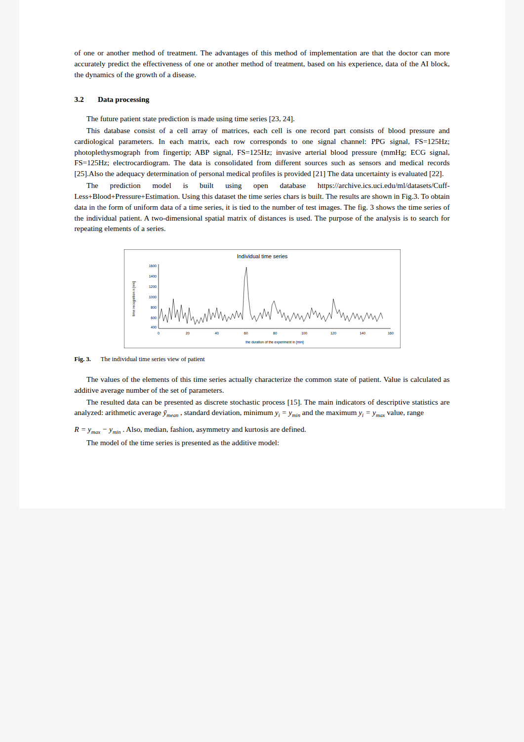of one or another method of treatment. The advantages of this method of implementation are that the doctor can more accurately predict the effectiveness of one or another method of treatment, based on his experience, data of the AI block, the dynamics of the growth of a disease.
3.2 Data processing
The future patient state prediction is made using time series [23, 24].
This database consist of a cell array of matrices, each cell is one record part consists of blood pressure and cardiological parameters. In each matrix, each row corresponds to one signal channel: PPG signal, FS=125Hz; photoplethysmograph from fingertip; ABP signal, FS=125Hz; invasive arterial blood pressure (mmHg; ECG signal, FS=125Hz; electrocardiogram. The data is consolidated from different sources such as sensors and medical records [25].Also the adequacy determination of personal medical profiles is provided [21] The data uncertainty is evaluated [22].
The prediction model is built using open database https://archive.ics.uci.edu/ml/datasets/Cuff-Less+Blood+Pressure+Estimation. Using this dataset the time series chars is built. The results are shown in Fig.3. To obtain data in the form of uniform data of a time series, it is tied to the number of test images. The fig. 3 shows the time series of the individual patient. A two-dimensional spatial matrix of distances is used. The purpose of the analysis is to search for repeating elements of a series.
Fig. 3. The individual time series view of patient
The values of the elements of this time series actually characterize the common state of patient. Value is calculated as additive average number of the set of parameters.
The resulted data can be presented as discrete stochastic process [15]. The main indicators of descriptive statistics are analyzed: arithmetic average ȳmean , standard deviation, minimum yi = ymin and the maximum yi = ymax value, range
R = ymax − ymin . Also, median, fashion, asymmetry and kurtosis are defined.
The model of the time series is presented as the additive model: